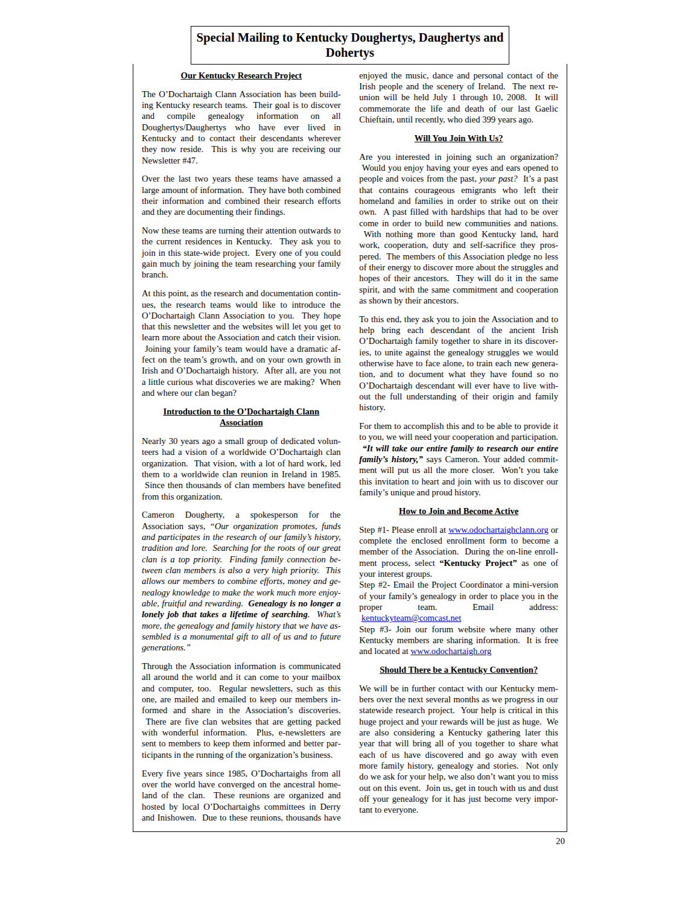Special Mailing to Kentucky Doughertys, Daughertys and Dohertys
Our Kentucky Research Project
The O’Dochartaigh Clann Association has been building Kentucky research teams. Their goal is to discover and compile genealogy information on all Doughertys/Daughertys who have ever lived in Kentucky and to contact their descendants wherever they now reside. This is why you are receiving our Newsletter #47.
Over the last two years these teams have amassed a large amount of information. They have both combined their information and combined their research efforts and they are documenting their findings.
Now these teams are turning their attention outwards to the current residences in Kentucky. They ask you to join in this state-wide project. Every one of you could gain much by joining the team researching your family branch.
At this point, as the research and documentation continues, the research teams would like to introduce the O’Dochartaigh Clann Association to you. They hope that this newsletter and the websites will let you get to learn more about the Association and catch their vision. Joining your family’s team would have a dramatic affect on the team’s growth, and on your own growth in Irish and O’Dochartaigh history. After all, are you not a little curious what discoveries we are making? When and where our clan began?
Introduction to the O’Dochartaigh Clann Association
Nearly 30 years ago a small group of dedicated volunteers had a vision of a worldwide O’Dochartaigh clan organization. That vision, with a lot of hard work, led them to a worldwide clan reunion in Ireland in 1985. Since then thousands of clan members have benefited from this organization.
Cameron Dougherty, a spokesperson for the Association says, “Our organization promotes, funds and participates in the research of our family’s history, tradition and lore. Searching for the roots of our great clan is a top priority. Finding family connection between clan members is also a very high priority. This allows our members to combine efforts, money and genealogy knowledge to make the work much more enjoyable, fruitful and rewarding. Genealogy is no longer a lonely job that takes a lifetime of searching. What’s more, the genealogy and family history that we have assembled is a monumental gift to all of us and to future generations.”
Through the Association information is communicated all around the world and it can come to your mailbox and computer, too. Regular newsletters, such as this one, are mailed and emailed to keep our members informed and share in the Association’s discoveries. There are five clan websites that are getting packed with wonderful information. Plus, e-newsletters are sent to members to keep them informed and better participants in the running of the organization’s business.
Every five years since 1985, O’Dochartaighs from all over the world have converged on the ancestral homeland of the clan. These reunions are organized and hosted by local O’Dochartaighs committees in Derry and Inishowen. Due to these reunions, thousands have enjoyed the music, dance and personal contact of the Irish people and the scenery of Ireland. The next reunion will be held July 1 through 10, 2008. It will commemorate the life and death of our last Gaelic Chieftain, until recently, who died 399 years ago.
Will You Join With Us?
Are you interested in joining such an organization? Would you enjoy having your eyes and ears opened to people and voices from the past, your past? It’s a past that contains courageous emigrants who left their homeland and families in order to strike out on their own. A past filled with hardships that had to be over come in order to build new communities and nations. With nothing more than good Kentucky land, hard work, cooperation, duty and self-sacrifice they prospered. The members of this Association pledge no less of their energy to discover more about the struggles and hopes of their ancestors. They will do it in the same spirit, and with the same commitment and cooperation as shown by their ancestors.
To this end, they ask you to join the Association and to help bring each descendant of the ancient Irish O’Dochartaigh family together to share in its discoveries, to unite against the genealogy struggles we would otherwise have to face alone, to train each new generation, and to document what they have found so no O’Dochartaigh descendant will ever have to live without the full understanding of their origin and family history.
For them to accomplish this and to be able to provide it to you, we will need your cooperation and participation. “It will take our entire family to research our entire family’s history,” says Cameron. Your added commitment will put us all the more closer. Won’t you take this invitation to heart and join with us to discover our family’s unique and proud history.
How to Join and Become Active
Step #1- Please enroll at www.odochartaighclann.org or complete the enclosed enrollment form to become a member of the Association. During the on-line enrollment process, select “Kentucky Project” as one of your interest groups.
Step #2- Email the Project Coordinator a mini-version of your family’s genealogy in order to place you in the proper team. Email address: kentuckyteam@comcast.net
Step #3- Join our forum website where many other Kentucky members are sharing information. It is free and located at www.odochartaigh.org
Should There be a Kentucky Convention?
We will be in further contact with our Kentucky members over the next several months as we progress in our statewide research project. Your help is critical in this huge project and your rewards will be just as huge. We are also considering a Kentucky gathering later this year that will bring all of you together to share what each of us have discovered and go away with even more family history, genealogy and stories. Not only do we ask for your help, we also don’t want you to miss out on this event. Join us, get in touch with us and dust off your genealogy for it has just become very important to everyone.
20